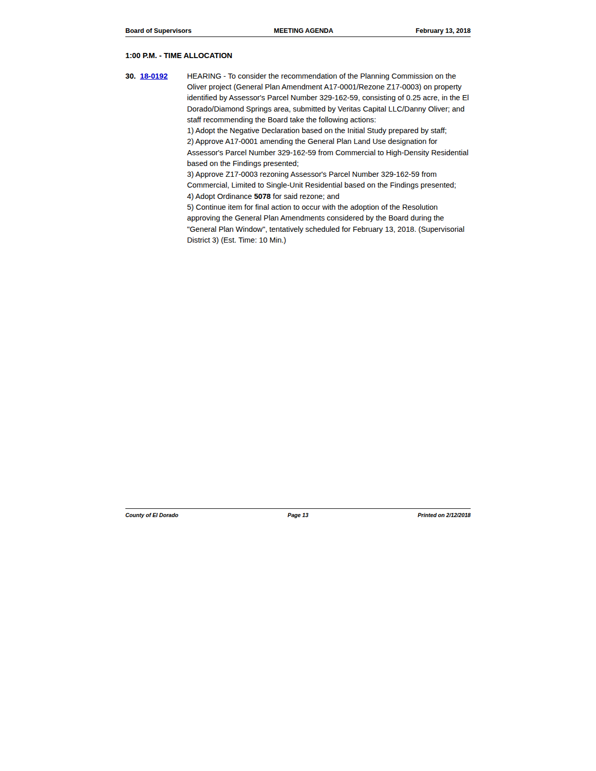Board of Supervisors
MEETING AGENDA
February 13, 2018
1:00 P.M. - TIME ALLOCATION
30. 18-0192
HEARING - To consider the recommendation of the Planning Commission on the Oliver project (General Plan Amendment A17-0001/Rezone Z17-0003) on property identified by Assessor's Parcel Number 329-162-59, consisting of 0.25 acre, in the El Dorado/Diamond Springs area, submitted by Veritas Capital LLC/Danny Oliver; and staff recommending the Board take the following actions:
1) Adopt the Negative Declaration based on the Initial Study prepared by staff;
2) Approve A17-0001 amending the General Plan Land Use designation for Assessor's Parcel Number 329-162-59 from Commercial to High-Density Residential based on the Findings presented;
3) Approve Z17-0003 rezoning Assessor's Parcel Number 329-162-59 from Commercial, Limited to Single-Unit Residential based on the Findings presented;
4) Adopt Ordinance 5078 for said rezone; and
5) Continue item for final action to occur with the adoption of the Resolution approving the General Plan Amendments considered by the Board during the "General Plan Window", tentatively scheduled for February 13, 2018. (Supervisorial District 3) (Est. Time: 10 Min.)
County of El Dorado
Page 13
Printed on 2/12/2018